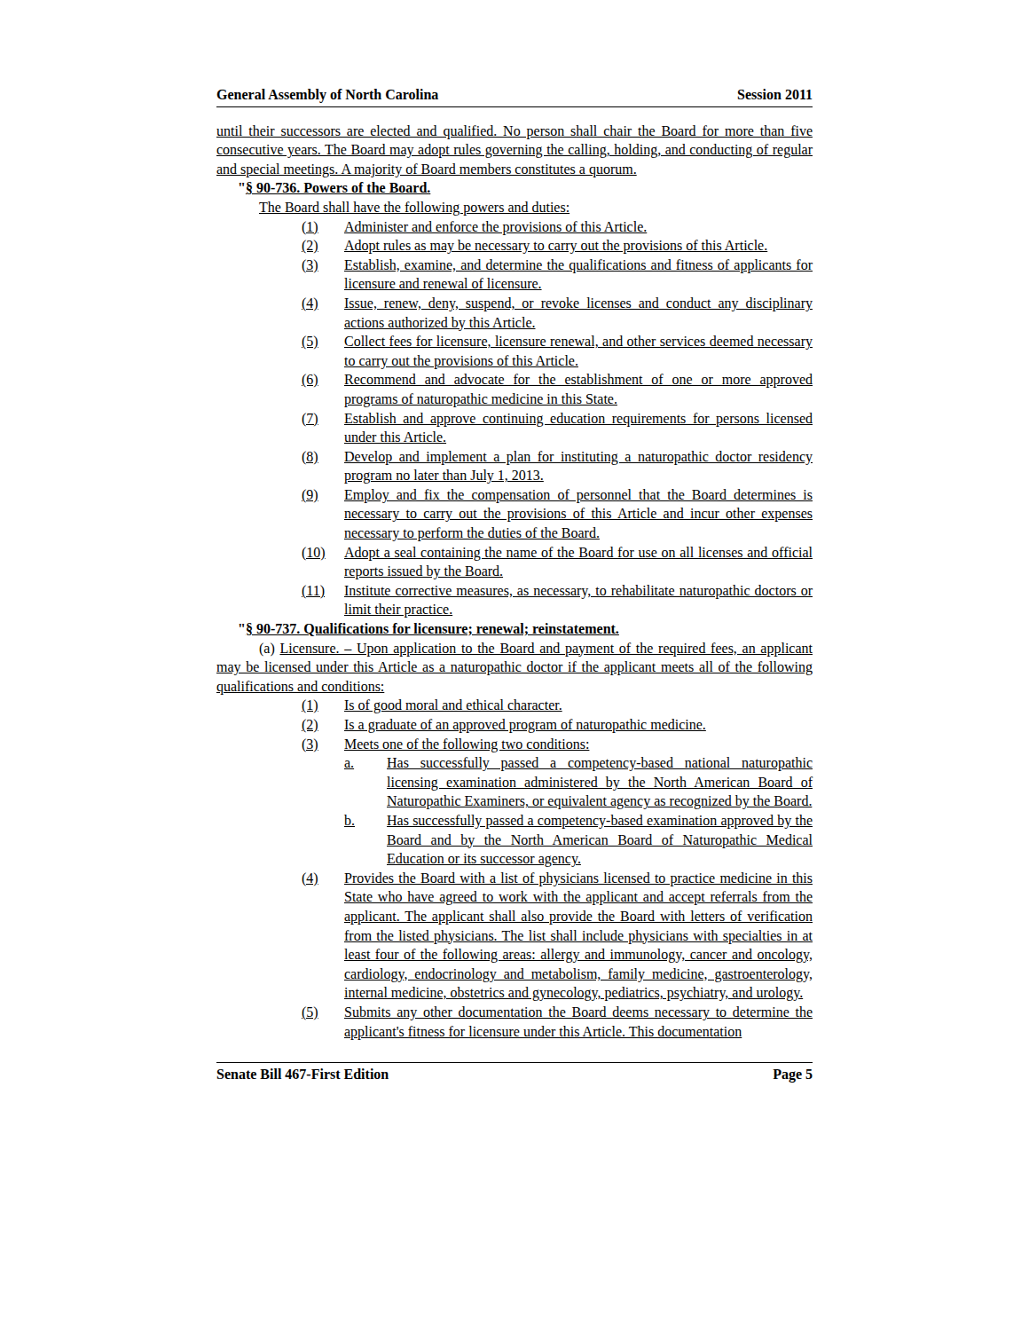General Assembly of North Carolina
Session 2011
until their successors are elected and qualified. No person shall chair the Board for more than five consecutive years. The Board may adopt rules governing the calling, holding, and conducting of regular and special meetings. A majority of Board members constitutes a quorum.
"§ 90-736. Powers of the Board.
The Board shall have the following powers and duties:
(1) Administer and enforce the provisions of this Article.
(2) Adopt rules as may be necessary to carry out the provisions of this Article.
(3) Establish, examine, and determine the qualifications and fitness of applicants for licensure and renewal of licensure.
(4) Issue, renew, deny, suspend, or revoke licenses and conduct any disciplinary actions authorized by this Article.
(5) Collect fees for licensure, licensure renewal, and other services deemed necessary to carry out the provisions of this Article.
(6) Recommend and advocate for the establishment of one or more approved programs of naturopathic medicine in this State.
(7) Establish and approve continuing education requirements for persons licensed under this Article.
(8) Develop and implement a plan for instituting a naturopathic doctor residency program no later than July 1, 2013.
(9) Employ and fix the compensation of personnel that the Board determines is necessary to carry out the provisions of this Article and incur other expenses necessary to perform the duties of the Board.
(10) Adopt a seal containing the name of the Board for use on all licenses and official reports issued by the Board.
(11) Institute corrective measures, as necessary, to rehabilitate naturopathic doctors or limit their practice.
"§ 90-737. Qualifications for licensure; renewal; reinstatement.
(a) Licensure. – Upon application to the Board and payment of the required fees, an applicant may be licensed under this Article as a naturopathic doctor if the applicant meets all of the following qualifications and conditions:
(1) Is of good moral and ethical character.
(2) Is a graduate of an approved program of naturopathic medicine.
(3) Meets one of the following two conditions:
a. Has successfully passed a competency-based national naturopathic licensing examination administered by the North American Board of Naturopathic Examiners, or equivalent agency as recognized by the Board.
b. Has successfully passed a competency-based examination approved by the Board and by the North American Board of Naturopathic Medical Education or its successor agency.
(4) Provides the Board with a list of physicians licensed to practice medicine in this State who have agreed to work with the applicant and accept referrals from the applicant. The applicant shall also provide the Board with letters of verification from the listed physicians. The list shall include physicians with specialties in at least four of the following areas: allergy and immunology, cancer and oncology, cardiology, endocrinology and metabolism, family medicine, gastroenterology, internal medicine, obstetrics and gynecology, pediatrics, psychiatry, and urology.
(5) Submits any other documentation the Board deems necessary to determine the applicant's fitness for licensure under this Article. This documentation
Senate Bill 467-First Edition
Page 5